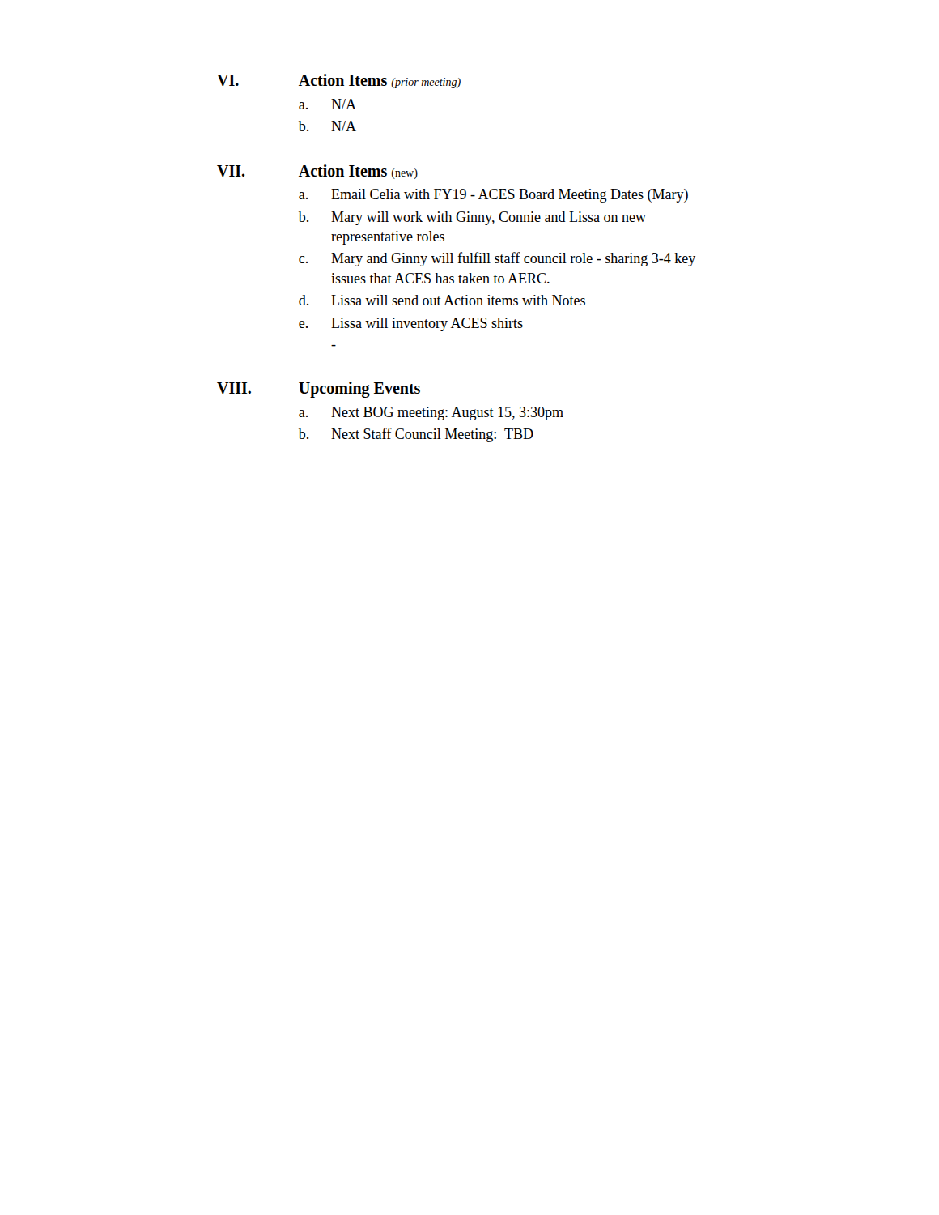VI. Action Items (prior meeting)
a. N/A
b. N/A
VII. Action Items (new)
a. Email Celia with FY19 - ACES Board Meeting Dates (Mary)
b. Mary will work with Ginny, Connie and Lissa on new representative roles
c. Mary and Ginny will fulfill staff council role - sharing 3-4 key issues that ACES has taken to AERC.
d. Lissa will send out Action items with Notes
e. Lissa will inventory ACES shirts
-
VIII. Upcoming Events
a. Next BOG meeting: August 15, 3:30pm
b. Next Staff Council Meeting: TBD